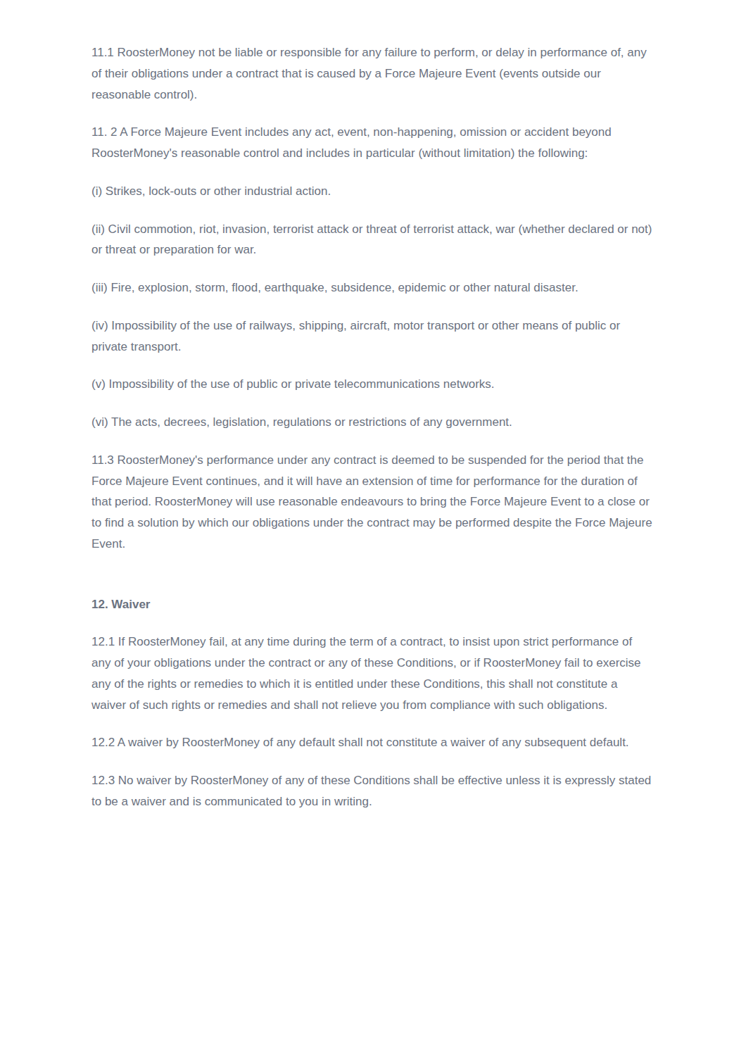11.1 RoosterMoney not be liable or responsible for any failure to perform, or delay in performance of, any of their obligations under a contract that is caused by a Force Majeure Event (events outside our reasonable control).
11. 2 A Force Majeure Event includes any act, event, non-happening, omission or accident beyond RoosterMoney's reasonable control and includes in particular (without limitation) the following:
(i) Strikes, lock-outs or other industrial action.
(ii) Civil commotion, riot, invasion, terrorist attack or threat of terrorist attack, war (whether declared or not) or threat or preparation for war.
(iii) Fire, explosion, storm, flood, earthquake, subsidence, epidemic or other natural disaster.
(iv) Impossibility of the use of railways, shipping, aircraft, motor transport or other means of public or private transport.
(v) Impossibility of the use of public or private telecommunications networks.
(vi) The acts, decrees, legislation, regulations or restrictions of any government.
11.3 RoosterMoney's performance under any contract is deemed to be suspended for the period that the Force Majeure Event continues, and it will have an extension of time for performance for the duration of that period. RoosterMoney will use reasonable endeavours to bring the Force Majeure Event to a close or to find a solution by which our obligations under the contract may be performed despite the Force Majeure Event.
12. Waiver
12.1 If RoosterMoney fail, at any time during the term of a contract, to insist upon strict performance of any of your obligations under the contract or any of these Conditions, or if RoosterMoney fail to exercise any of the rights or remedies to which it is entitled under these Conditions, this shall not constitute a waiver of such rights or remedies and shall not relieve you from compliance with such obligations.
12.2 A waiver by RoosterMoney of any default shall not constitute a waiver of any subsequent default.
12.3 No waiver by RoosterMoney of any of these Conditions shall be effective unless it is expressly stated to be a waiver and is communicated to you in writing.